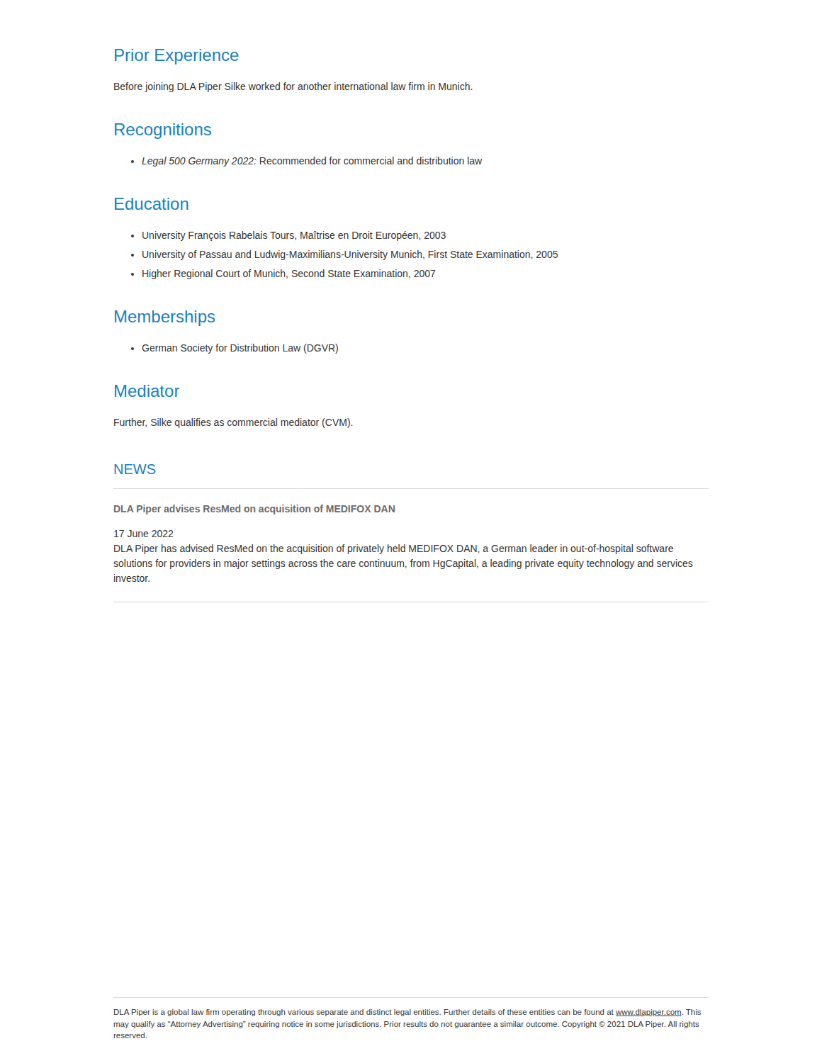Prior Experience
Before joining DLA Piper Silke worked for another international law firm in Munich.
Recognitions
Legal 500 Germany 2022: Recommended for commercial and distribution law
Education
University François Rabelais Tours, Maîtrise en Droit Européen, 2003
University of Passau and Ludwig-Maximilians-University Munich, First State Examination, 2005
Higher Regional Court of Munich, Second State Examination, 2007
Memberships
German Society for Distribution Law (DGVR)
Mediator
Further, Silke qualifies as commercial mediator (CVM).
NEWS
DLA Piper advises ResMed on acquisition of MEDIFOX DAN
17 June 2022
DLA Piper has advised ResMed on the acquisition of privately held MEDIFOX DAN, a German leader in out-of-hospital software solutions for providers in major settings across the care continuum, from HgCapital, a leading private equity technology and services investor.
DLA Piper is a global law firm operating through various separate and distinct legal entities. Further details of these entities can be found at www.dlapiper.com. This may qualify as “Attorney Advertising” requiring notice in some jurisdictions. Prior results do not guarantee a similar outcome. Copyright © 2021 DLA Piper. All rights reserved.